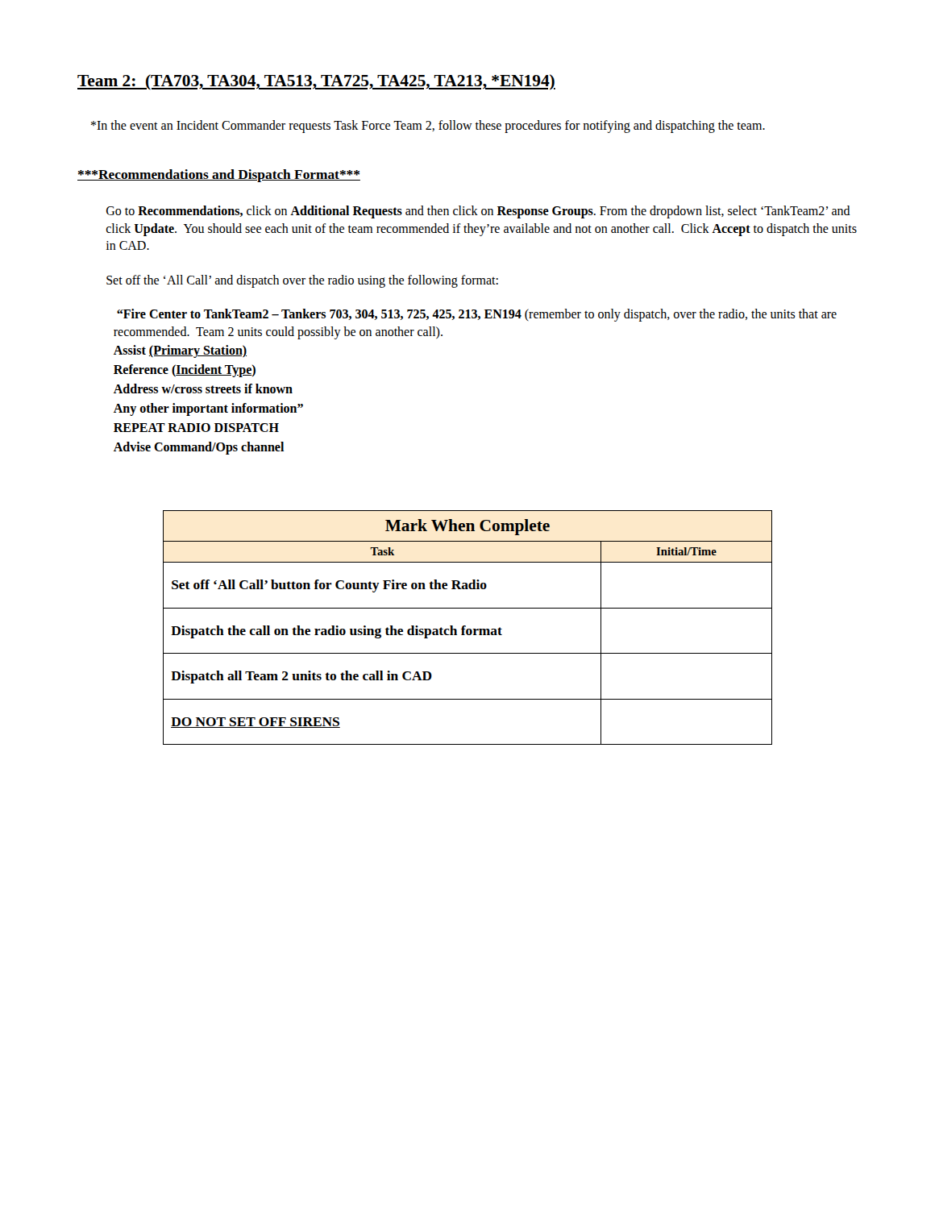Team 2: (TA703, TA304, TA513, TA725, TA425, TA213, *EN194)
*In the event an Incident Commander requests Task Force Team 2, follow these procedures for notifying and dispatching the team.
***Recommendations and Dispatch Format***
Go to Recommendations, click on Additional Requests and then click on Response Groups. From the dropdown list, select ‘TankTeam2’ and click Update. You should see each unit of the team recommended if they’re available and not on another call. Click Accept to dispatch the units in CAD.
Set off the ‘All Call’ and dispatch over the radio using the following format:
“Fire Center to TankTeam2 – Tankers 703, 304, 513, 725, 425, 213, EN194 (remember to only dispatch, over the radio, the units that are recommended. Team 2 units could possibly be on another call).
Assist (Primary Station)
Reference (Incident Type)
Address w/cross streets if known
Any other important information”
REPEAT RADIO DISPATCH
Advise Command/Ops channel
Mark When Complete
| Task | Initial/Time |
| --- | --- |
| Set off ‘All Call’ button for County Fire on the Radio | |
| Dispatch the call on the radio using the dispatch format | |
| Dispatch all Team 2 units to the call in CAD | |
| DO NOT SET OFF SIRENS | |